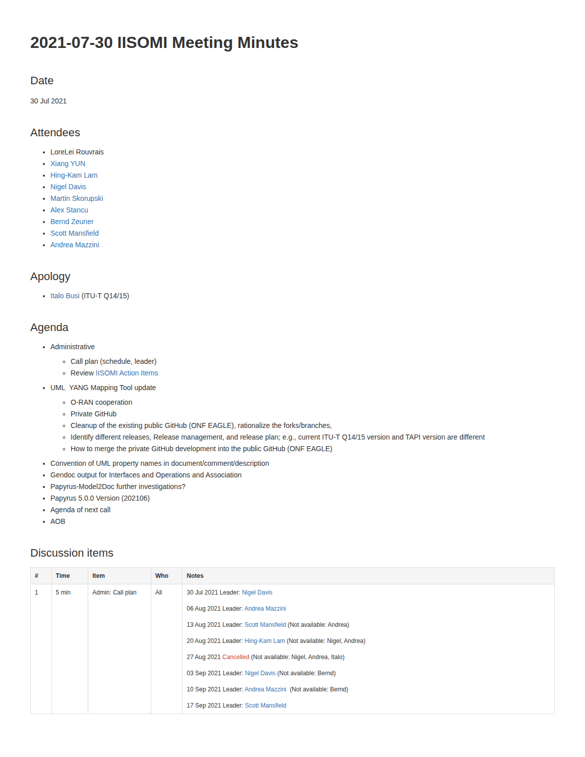2021-07-30 IISOMI Meeting Minutes
Date
30 Jul 2021
Attendees
LoreLei Rouvrais
Xiang YUN
Hing-Kam Lam
Nigel Davis
Martin Skorupski
Alex Stancu
Bernd Zeuner
Scott Mansfield
Andrea Mazzini
Apology
Italo Busi (ITU-T Q14/15)
Agenda
Administrative
Call plan (schedule, leader)
Review IISOMI Action Items
UML YANG Mapping Tool update
O-RAN cooperation
Private GitHub
Cleanup of the existing public GitHub (ONF EAGLE), rationalize the forks/branches,
Identify different releases, Release management, and release plan; e.g., current ITU-T Q14/15 version and TAPI version are different
How to merge the private GitHub development into the public GitHub (ONF EAGLE)
Convention of UML property names in document/comment/description
Gendoc output for Interfaces and Operations and Association
Papyrus-Model2Doc further investigations?
Papyrus 5.0.0 Version (202106)
Agenda of next call
AOB
Discussion items
| # | Time | Item | Who | Notes |
| --- | --- | --- | --- | --- |
| 1 | 5 min | Admin: Call plan | All | 30 Jul 2021 Leader: Nigel Davis 06 Aug 2021 Leader: Andrea Mazzini 13 Aug 2021 Leader: Scott Mansfield (Not available: Andrea) 20 Aug 2021 Leader: Hing-Kam Lam (Not available: Nigel, Andrea) 27 Aug 2021 Cancelled (Not available: Nigel, Andrea, Italo) 03 Sep 2021 Leader: Nigel Davis (Not available: Bernd) 10 Sep 2021 Leader: Andrea Mazzini (Not available: Bernd) 17 Sep 2021 Leader: Scott Mansfield |